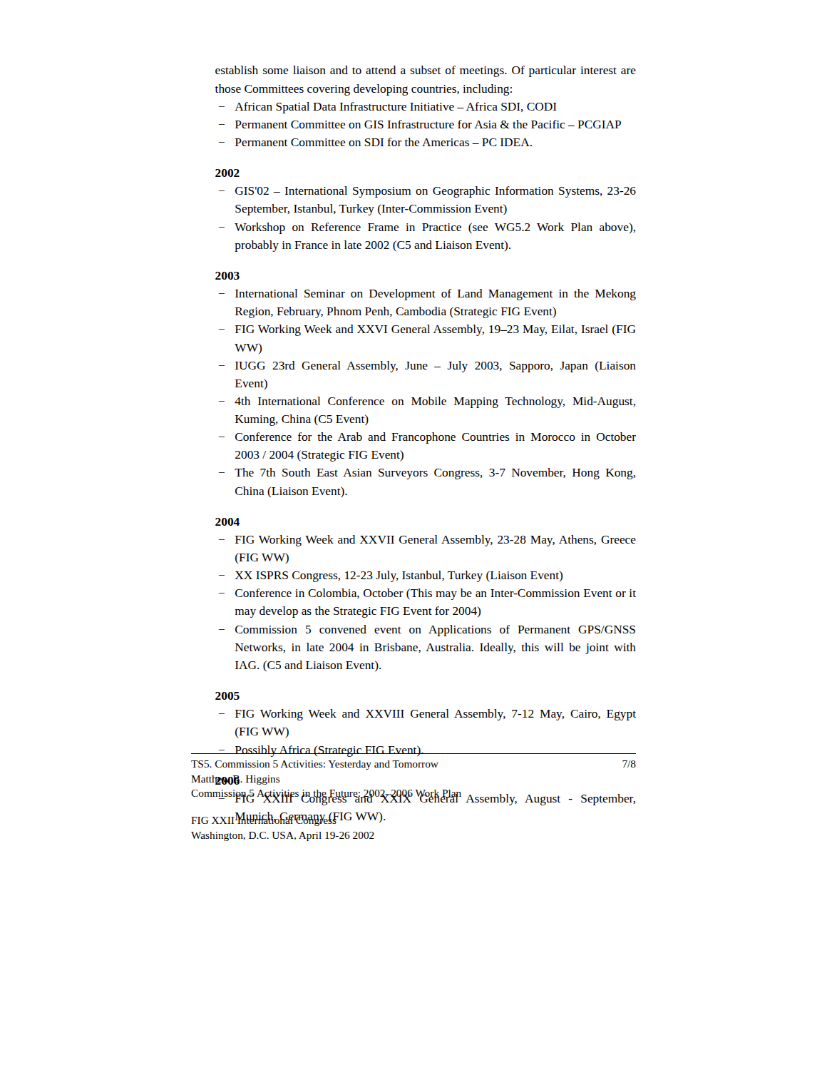establish some liaison and to attend a subset of meetings. Of particular interest are those Committees covering developing countries, including:
African Spatial Data Infrastructure Initiative – Africa SDI, CODI
Permanent Committee on GIS Infrastructure for Asia & the Pacific – PCGIAP
Permanent Committee on SDI for the Americas – PC IDEA.
2002
GIS'02 – International Symposium on Geographic Information Systems, 23-26 September, Istanbul, Turkey (Inter-Commission Event)
Workshop on Reference Frame in Practice (see WG5.2 Work Plan above), probably in France in late 2002 (C5 and Liaison Event).
2003
International Seminar on Development of Land Management in the Mekong Region, February, Phnom Penh, Cambodia (Strategic FIG Event)
FIG Working Week and XXVI General Assembly, 19–23 May, Eilat, Israel (FIG WW)
IUGG 23rd General Assembly, June – July 2003, Sapporo, Japan (Liaison Event)
4th International Conference on Mobile Mapping Technology, Mid-August, Kuming, China (C5 Event)
Conference for the Arab and Francophone Countries in Morocco in October 2003 / 2004 (Strategic FIG Event)
The 7th South East Asian Surveyors Congress, 3-7 November, Hong Kong, China (Liaison Event).
2004
FIG Working Week and XXVII General Assembly, 23-28 May, Athens, Greece (FIG WW)
XX ISPRS Congress, 12-23 July, Istanbul, Turkey (Liaison Event)
Conference in Colombia, October (This may be an Inter-Commission Event or it may develop as the Strategic FIG Event for 2004)
Commission 5 convened event on Applications of Permanent GPS/GNSS Networks, in late 2004 in Brisbane, Australia. Ideally, this will be joint with IAG. (C5 and Liaison Event).
2005
FIG Working Week and XXVIII General Assembly, 7-12 May, Cairo, Egypt (FIG WW)
Possibly Africa (Strategic FIG Event).
2006
FIG XXIII Congress and XXIX General Assembly, August - September, Munich, Germany (FIG WW).
TS5. Commission 5 Activities: Yesterday and Tomorrow
7/8
Matthew B. Higgins
Commission 5 Activities in the Future: 2002–2006 Work Plan
FIG XXII International Congress
Washington, D.C. USA, April 19-26 2002